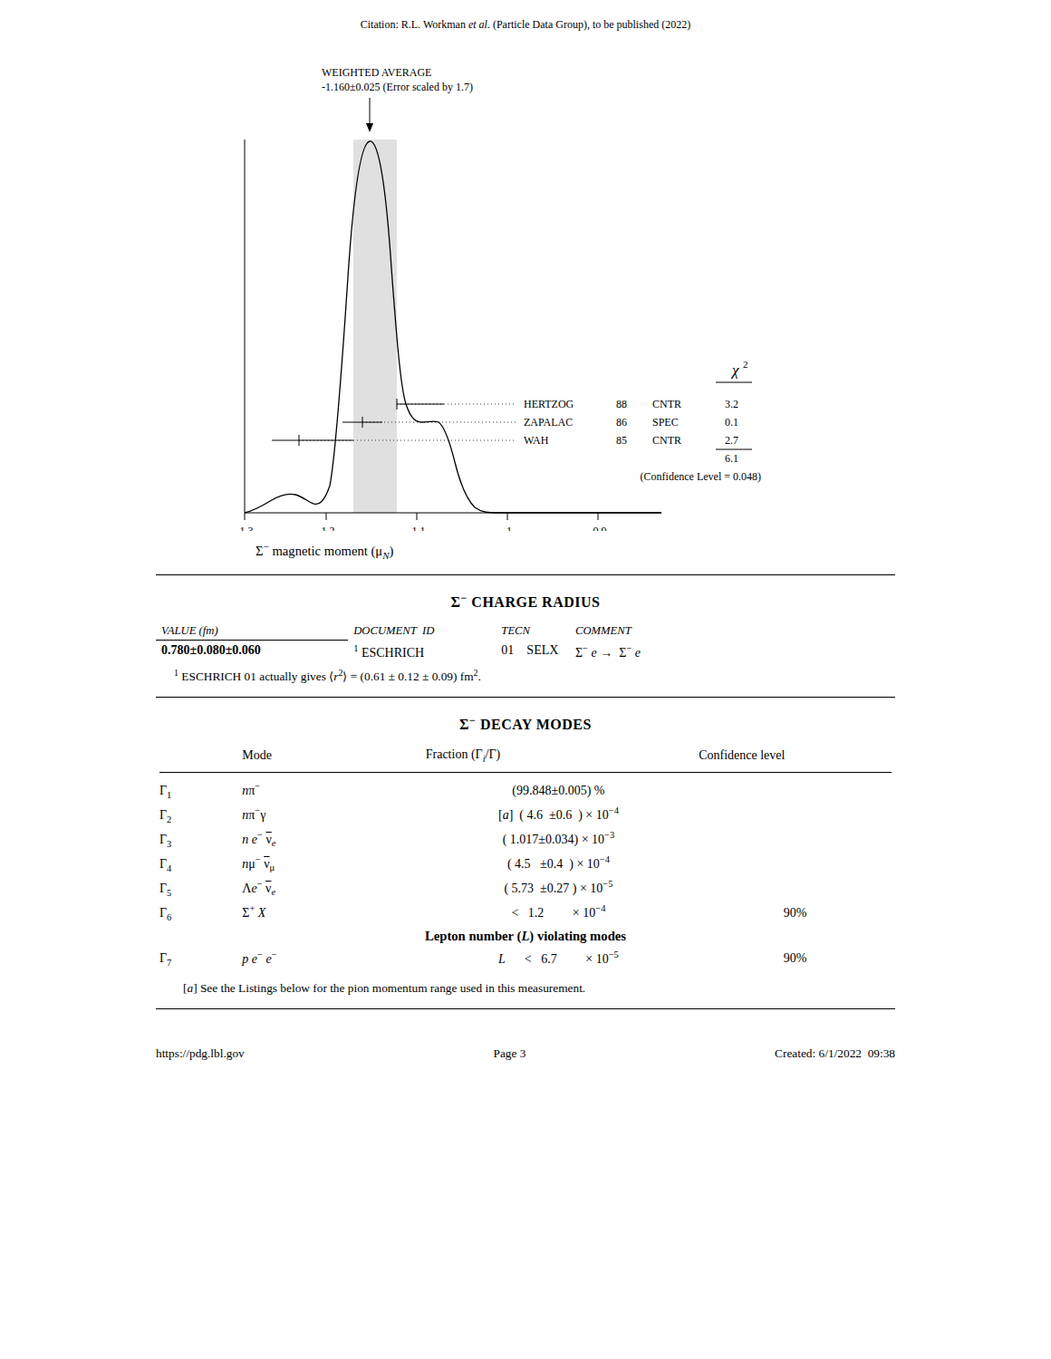Citation: R.L. Workman et al. (Particle Data Group), to be published (2022)
WEIGHTED AVERAGE -1.160±0.025 (Error scaled by 1.7) -1.3 -1.2 -1.1 -1 -0.9 HERTZOG 88 CNTR 3.2 ZAPALAC 86 SPEC 0.1 WAH 85 CNTR 2.7 χ 2 6.1 (Confidence Level = 0.048)
Σ− magnetic moment (μN)
Σ− CHARGE RADIUS
| VALUE (fm) | DOCUMENT ID | TECN | COMMENT |
| 0.780±0.080±0.060 | 1 ESCHRICH | 01 SELX | Σ − e → Σ − e |
1 ESCHRICH 01 actually gives ⟨r2⟩ = (0.61 ± 0.12 ± 0.09) fm2.
Σ− DECAY MODES
| | Mode | Fraction (Γ i /Γ) | Confidence level |
| --- | --- | --- | --- |
| Γ 1 | n π − | (99.848±0.005) % | |
| Γ 2 | n π − γ | [ a ] ( 4.6 ±0.6 ) × 10 −4 | |
| Γ 3 | n e − ν e | ( 1.017±0.034) × 10 −3 | |
| Γ 4 | n μ − ν μ | ( 4.5 ±0.4 ) × 10 −4 | |
| Γ 5 | Λ e − ν e | ( 5.73 ±0.27 ) × 10 −5 | |
| Γ 6 | Σ + X | < 1.2 × 10 −4 | 90% |
| Lepton number ( L ) violating modes |
| Γ 7 | p e − e − | L < 6.7 × 10 −5 | 90% |
[a] See the Listings below for the pion momentum range used in this measurement.
https://pdg.lbl.gov Page 3 Created: 6/1/2022 09:38